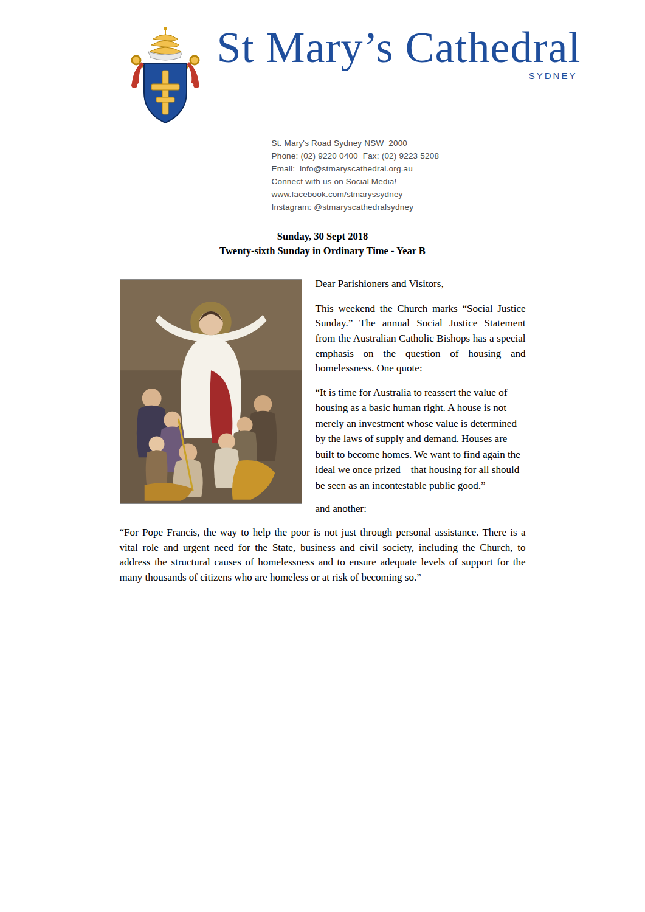St Mary’s Cathedral
SYDNEY
St. Mary's Road Sydney NSW 2000
Phone: (02) 9220 0400 Fax: (02) 9223 5208
Email: info@stmaryscathedral.org.au
Connect with us on Social Media!
www.facebook.com/stmaryssydney
Instagram: @stmaryscathedralsydney
Sunday, 30 Sept 2018
Twenty-sixth Sunday in Ordinary Time - Year B
Dear Parishioners and Visitors,
This weekend the Church marks “Social Justice Sunday.” The annual Social Justice Statement from the Australian Catholic Bishops has a special emphasis on the question of housing and homelessness. One quote:
“It is time for Australia to reassert the value of housing as a basic human right. A house is not merely an investment whose value is determined by the laws of supply and demand. Houses are built to become homes. We want to find again the ideal we once prized – that housing for all should be seen as an incontestable public good.”
and another:
“For Pope Francis, the way to help the poor is not just through personal assistance. There is a vital role and urgent need for the State, business and civil society, including the Church, to address the structural causes of homelessness and to ensure adequate levels of support for the many thousands of citizens who are homeless or at risk of becoming so.”